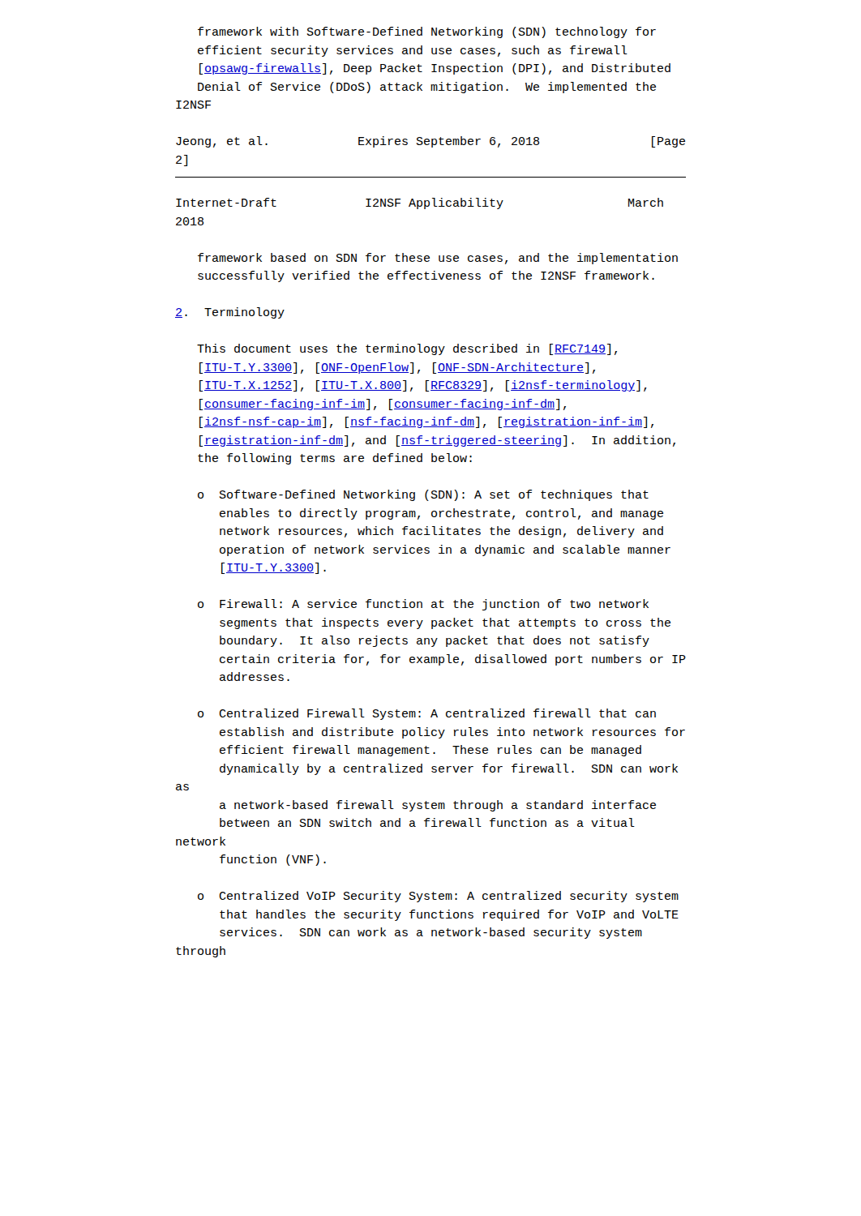framework with Software-Defined Networking (SDN) technology for
   efficient security services and use cases, such as firewall
   [opsawg-firewalls], Deep Packet Inspection (DPI), and Distributed
   Denial of Service (DDoS) attack mitigation.  We implemented the I2NSF
Jeong, et al.            Expires September 6, 2018               [Page 2]
Internet-Draft            I2NSF Applicability                 March 2018
   framework based on SDN for these use cases, and the implementation
   successfully verified the effectiveness of the I2NSF framework.

2.  Terminology

   This document uses the terminology described in [RFC7149],
   [ITU-T.Y.3300], [ONF-OpenFlow], [ONF-SDN-Architecture],
   [ITU-T.X.1252], [ITU-T.X.800], [RFC8329], [i2nsf-terminology],
   [consumer-facing-inf-im], [consumer-facing-inf-dm],
   [i2nsf-nsf-cap-im], [nsf-facing-inf-dm], [registration-inf-im],
   [registration-inf-dm], and [nsf-triggered-steering].  In addition,
   the following terms are defined below:

   o  Software-Defined Networking (SDN): A set of techniques that
      enables to directly program, orchestrate, control, and manage
      network resources, which facilitates the design, delivery and
      operation of network services in a dynamic and scalable manner
      [ITU-T.Y.3300].

   o  Firewall: A service function at the junction of two network
      segments that inspects every packet that attempts to cross the
      boundary.  It also rejects any packet that does not satisfy
      certain criteria for, for example, disallowed port numbers or IP
      addresses.

   o  Centralized Firewall System: A centralized firewall that can
      establish and distribute policy rules into network resources for
      efficient firewall management.  These rules can be managed
      dynamically by a centralized server for firewall.  SDN can work as
      a network-based firewall system through a standard interface
      between an SDN switch and a firewall function as a vitual network
      function (VNF).

   o  Centralized VoIP Security System: A centralized security system
      that handles the security functions required for VoIP and VoLTE
      services.  SDN can work as a network-based security system through